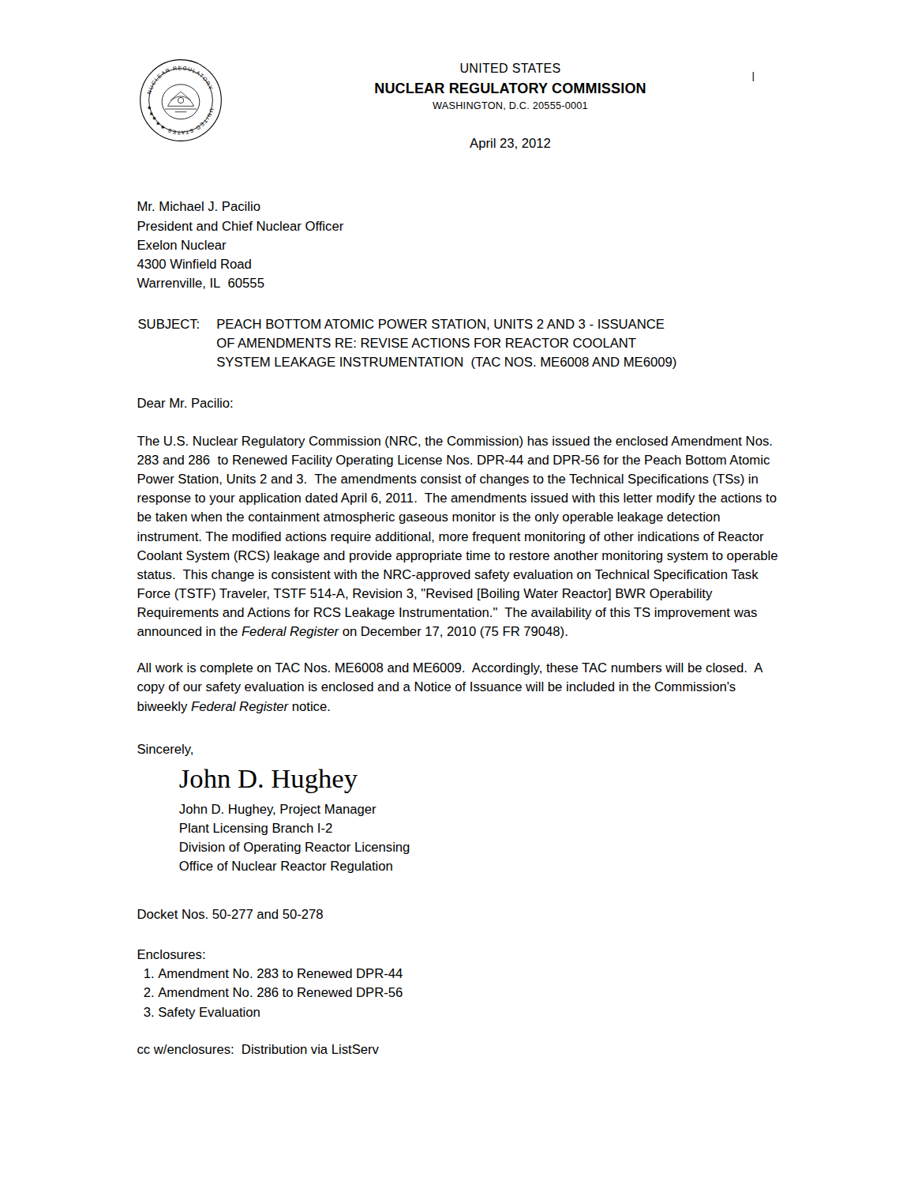|
NUCLEAR REGULATORY UNITED STATES ★★★★★
UNITED STATES
NUCLEAR REGULATORY COMMISSION
WASHINGTON, D.C. 20555-0001
April 23, 2012
Mr. Michael J. Pacilio
President and Chief Nuclear Officer
Exelon Nuclear
4300 Winfield Road
Warrenville, IL 60555
| SUBJECT: | PEACH BOTTOM ATOMIC POWER STATION, UNITS 2 AND 3 - ISSUANCE OF AMENDMENTS RE: REVISE ACTIONS FOR REACTOR COOLANT SYSTEM LEAKAGE INSTRUMENTATION (TAC NOS. ME6008 AND ME6009) |
Dear Mr. Pacilio:
The U.S. Nuclear Regulatory Commission (NRC, the Commission) has issued the enclosed Amendment Nos. 283 and 286 to Renewed Facility Operating License Nos. DPR-44 and DPR-56 for the Peach Bottom Atomic Power Station, Units 2 and 3. The amendments consist of changes to the Technical Specifications (TSs) in response to your application dated April 6, 2011. The amendments issued with this letter modify the actions to be taken when the containment atmospheric gaseous monitor is the only operable leakage detection instrument. The modified actions require additional, more frequent monitoring of other indications of Reactor Coolant System (RCS) leakage and provide appropriate time to restore another monitoring system to operable status. This change is consistent with the NRC-approved safety evaluation on Technical Specification Task Force (TSTF) Traveler, TSTF 514-A, Revision 3, "Revised [Boiling Water Reactor] BWR Operability Requirements and Actions for RCS Leakage Instrumentation." The availability of this TS improvement was announced in the Federal Register on December 17, 2010 (75 FR 79048).
All work is complete on TAC Nos. ME6008 and ME6009. Accordingly, these TAC numbers will be closed. A copy of our safety evaluation is enclosed and a Notice of Issuance will be included in the Commission's biweekly Federal Register notice.
Sincerely,
John D. Hughey
John D. Hughey, Project Manager
Plant Licensing Branch I-2
Division of Operating Reactor Licensing
Office of Nuclear Reactor Regulation
Docket Nos. 50-277 and 50-278
Enclosures:
Amendment No. 283 to Renewed DPR-44
Amendment No. 286 to Renewed DPR-56
Safety Evaluation
cc w/enclosures: Distribution via ListServ